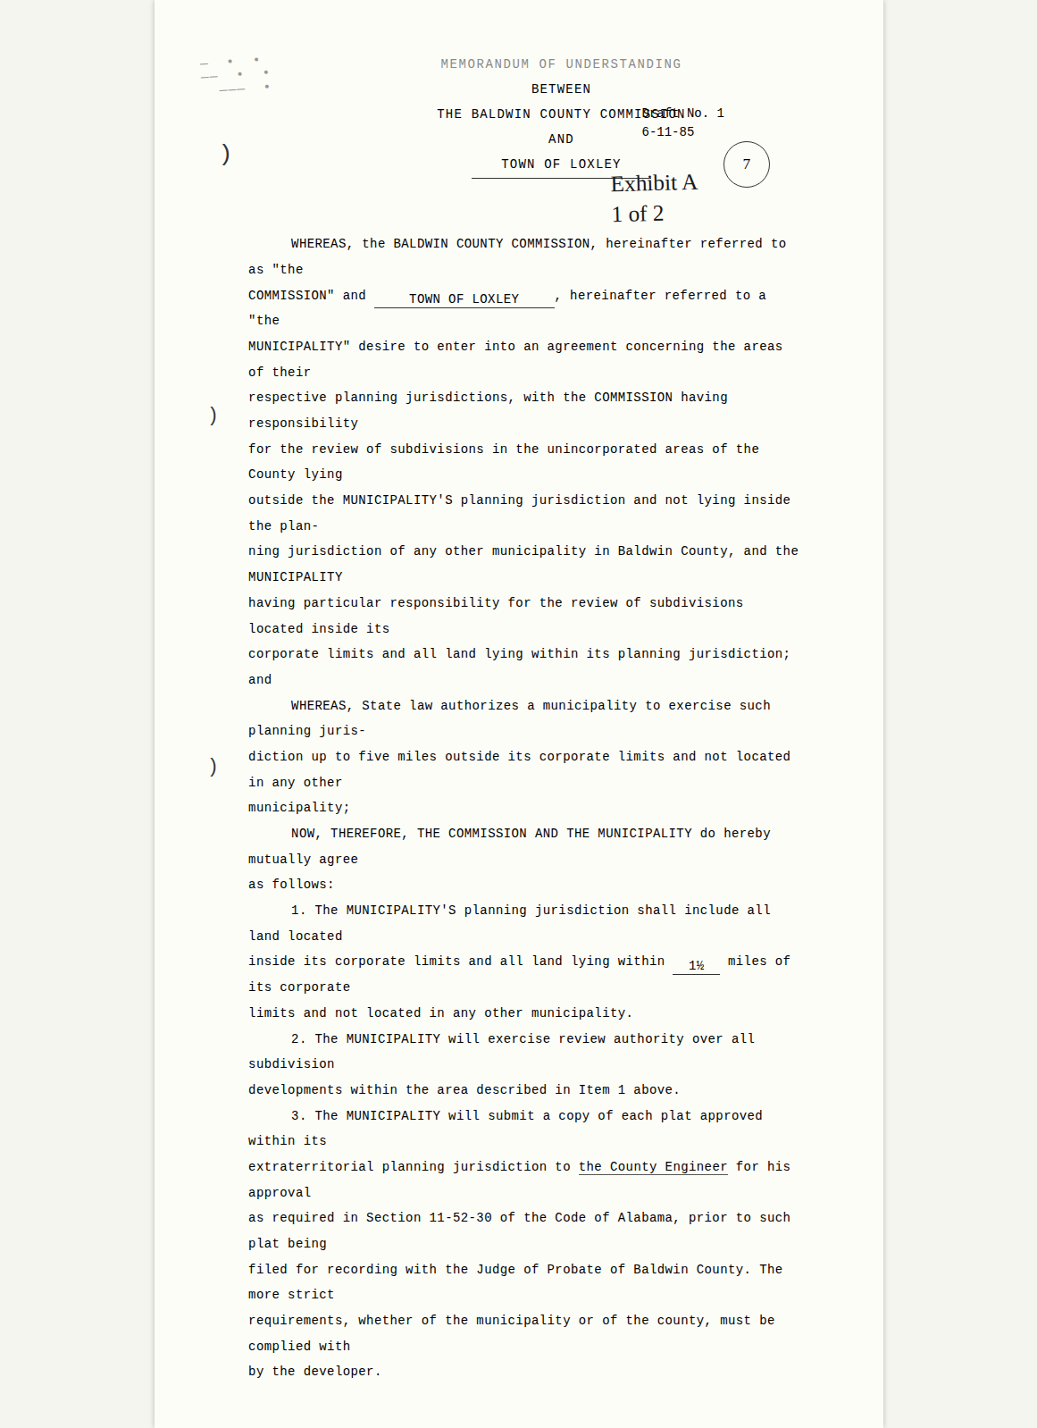— • •
—— • •
——— •
)
Draft No. 1
6-11-85
7
Exhibit A
1 of 2
MEMORANDUM OF UNDERSTANDING
BETWEEN
THE BALDWIN COUNTY COMMISSION
AND
TOWN OF LOXLEY
)
)
WHEREAS, the BALDWIN COUNTY COMMISSION, hereinafter referred to as "the
COMMISSION" and TOWN OF LOXLEY, hereinafter referred to a "the
MUNICIPALITY" desire to enter into an agreement concerning the areas of their
respective planning jurisdictions, with the COMMISSION having responsibility
for the review of subdivisions in the unincorporated areas of the County lying
outside the MUNICIPALITY'S planning jurisdiction and not lying inside the plan-
ning jurisdiction of any other municipality in Baldwin County, and the MUNICIPALITY
having particular responsibility for the review of subdivisions located inside its
corporate limits and all land lying within its planning jurisdiction; and
WHEREAS, State law authorizes a municipality to exercise such planning juris-
diction up to five miles outside its corporate limits and not located in any other
municipality;
NOW, THEREFORE, THE COMMISSION AND THE MUNICIPALITY do hereby mutually agree
as follows:
1. The MUNICIPALITY'S planning jurisdiction shall include all land located
inside its corporate limits and all land lying within 1½ miles of its corporate
limits and not located in any other municipality.
2. The MUNICIPALITY will exercise review authority over all subdivision
developments within the area described in Item 1 above.
3. The MUNICIPALITY will submit a copy of each plat approved within its
extraterritorial planning jurisdiction to the County Engineer for his approval
as required in Section 11-52-30 of the Code of Alabama, prior to such plat being
filed for recording with the Judge of Probate of Baldwin County. The more strict
requirements, whether of the municipality or of the county, must be complied with
by the developer.